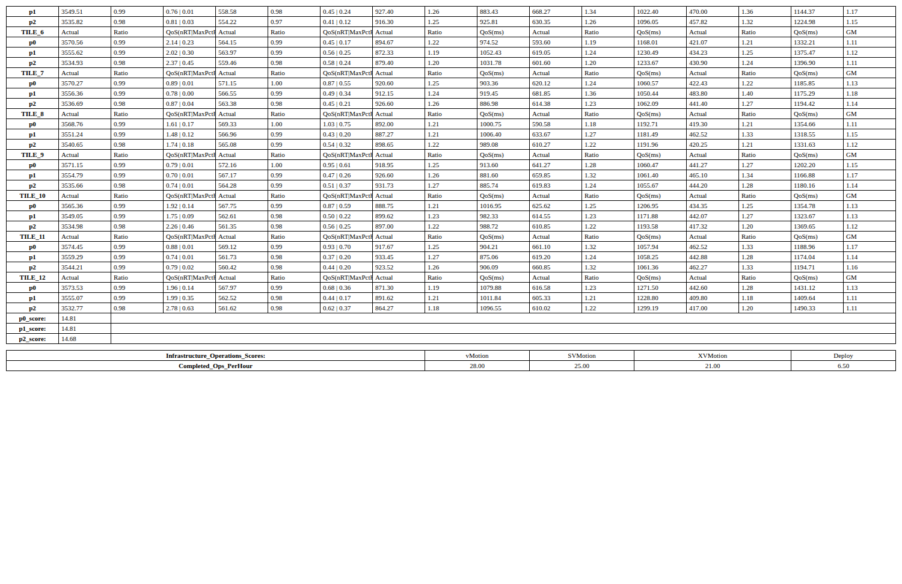| p1 | 3549.51 | 0.99 | 0.76 / 0.01 | 558.58 | 0.98 | 0.45 / 0.24 | 927.40 | 1.26 | 883.43 | 668.27 | 1.34 | 1022.40 | 470.00 | 1.36 | 1144.37 | 1.17 |
| p2 | 3535.82 | 0.98 | 0.81 / 0.03 | 554.22 | 0.97 | 0.41 / 0.12 | 916.30 | 1.25 | 925.81 | 630.35 | 1.26 | 1096.05 | 457.82 | 1.32 | 1224.98 | 1.15 |
| TILE_6 | Actual | Ratio | QoS(nRT/MaxPctF) | Actual | Ratio | QoS(nRT/MaxPctF) | Actual | Ratio | QoS(ms) | Actual | Ratio | QoS(ms) | Actual | Ratio | QoS(ms) | GM |
| p0 | 3570.56 | 0.99 | 2.14 / 0.23 | 564.15 | 0.99 | 0.45 / 0.17 | 894.67 | 1.22 | 974.52 | 593.60 | 1.19 | 1168.01 | 421.07 | 1.21 | 1332.21 | 1.11 |
| p1 | 3555.62 | 0.99 | 2.02 / 0.30 | 563.97 | 0.99 | 0.56 / 0.25 | 872.33 | 1.19 | 1052.43 | 619.05 | 1.24 | 1230.49 | 434.23 | 1.25 | 1375.47 | 1.12 |
| p2 | 3534.93 | 0.98 | 2.37 / 0.45 | 559.46 | 0.98 | 0.58 / 0.24 | 879.40 | 1.20 | 1031.78 | 601.60 | 1.20 | 1233.67 | 430.90 | 1.24 | 1396.90 | 1.11 |
| TILE_7 | Actual | Ratio | QoS(nRT/MaxPctF) | Actual | Ratio | QoS(nRT/MaxPctF) | Actual | Ratio | QoS(ms) | Actual | Ratio | QoS(ms) | Actual | Ratio | QoS(ms) | GM |
| p0 | 3570.27 | 0.99 | 0.89 / 0.01 | 571.15 | 1.00 | 0.87 / 0.55 | 920.60 | 1.25 | 903.36 | 620.12 | 1.24 | 1060.57 | 422.43 | 1.22 | 1185.85 | 1.13 |
| p1 | 3556.36 | 0.99 | 0.78 / 0.00 | 566.55 | 0.99 | 0.49 / 0.34 | 912.15 | 1.24 | 919.45 | 681.85 | 1.36 | 1050.44 | 483.80 | 1.40 | 1175.29 | 1.18 |
| p2 | 3536.69 | 0.98 | 0.87 / 0.04 | 563.38 | 0.98 | 0.45 / 0.21 | 926.60 | 1.26 | 886.98 | 614.38 | 1.23 | 1062.09 | 441.40 | 1.27 | 1194.42 | 1.14 |
| TILE_8 | Actual | Ratio | QoS(nRT/MaxPctF) | Actual | Ratio | QoS(nRT/MaxPctF) | Actual | Ratio | QoS(ms) | Actual | Ratio | QoS(ms) | Actual | Ratio | QoS(ms) | GM |
| p0 | 3568.76 | 0.99 | 1.61 / 0.17 | 569.33 | 1.00 | 1.03 / 0.75 | 892.00 | 1.21 | 1000.75 | 590.58 | 1.18 | 1192.71 | 419.30 | 1.21 | 1354.66 | 1.11 |
| p1 | 3551.24 | 0.99 | 1.48 / 0.12 | 566.96 | 0.99 | 0.43 / 0.20 | 887.27 | 1.21 | 1006.40 | 633.67 | 1.27 | 1181.49 | 462.52 | 1.33 | 1318.55 | 1.15 |
| p2 | 3540.65 | 0.98 | 1.74 / 0.18 | 565.08 | 0.99 | 0.54 / 0.32 | 898.65 | 1.22 | 989.08 | 610.27 | 1.22 | 1191.96 | 420.25 | 1.21 | 1331.63 | 1.12 |
| TILE_9 | Actual | Ratio | QoS(nRT/MaxPctF) | Actual | Ratio | QoS(nRT/MaxPctF) | Actual | Ratio | QoS(ms) | Actual | Ratio | QoS(ms) | Actual | Ratio | QoS(ms) | GM |
| p0 | 3571.15 | 0.99 | 0.79 / 0.01 | 572.16 | 1.00 | 0.95 / 0.61 | 918.95 | 1.25 | 913.60 | 641.27 | 1.28 | 1060.47 | 441.27 | 1.27 | 1202.20 | 1.15 |
| p1 | 3554.79 | 0.99 | 0.70 / 0.01 | 567.17 | 0.99 | 0.47 / 0.26 | 926.60 | 1.26 | 881.60 | 659.85 | 1.32 | 1061.40 | 465.10 | 1.34 | 1166.88 | 1.17 |
| p2 | 3535.66 | 0.98 | 0.74 / 0.01 | 564.28 | 0.99 | 0.51 / 0.37 | 931.73 | 1.27 | 885.74 | 619.83 | 1.24 | 1055.67 | 444.20 | 1.28 | 1180.16 | 1.14 |
| TILE_10 | Actual | Ratio | QoS(nRT/MaxPctF) | Actual | Ratio | QoS(nRT/MaxPctF) | Actual | Ratio | QoS(ms) | Actual | Ratio | QoS(ms) | Actual | Ratio | QoS(ms) | GM |
| p0 | 3565.36 | 0.99 | 1.92 / 0.14 | 567.75 | 0.99 | 0.87 / 0.59 | 888.75 | 1.21 | 1016.95 | 625.62 | 1.25 | 1206.95 | 434.35 | 1.25 | 1354.78 | 1.13 |
| p1 | 3549.05 | 0.99 | 1.75 / 0.09 | 562.61 | 0.98 | 0.50 / 0.22 | 899.62 | 1.23 | 982.33 | 614.55 | 1.23 | 1171.88 | 442.07 | 1.27 | 1323.67 | 1.13 |
| p2 | 3534.98 | 0.98 | 2.26 / 0.46 | 561.35 | 0.98 | 0.56 / 0.25 | 897.00 | 1.22 | 988.72 | 610.85 | 1.22 | 1193.58 | 417.32 | 1.20 | 1369.65 | 1.12 |
| TILE_11 | Actual | Ratio | QoS(nRT/MaxPctF) | Actual | Ratio | QoS(nRT/MaxPctF) | Actual | Ratio | QoS(ms) | Actual | Ratio | QoS(ms) | Actual | Ratio | QoS(ms) | GM |
| p0 | 3574.45 | 0.99 | 0.88 / 0.01 | 569.12 | 0.99 | 0.93 / 0.70 | 917.67 | 1.25 | 904.21 | 661.10 | 1.32 | 1057.94 | 462.52 | 1.33 | 1188.96 | 1.17 |
| p1 | 3559.29 | 0.99 | 0.74 / 0.01 | 561.73 | 0.98 | 0.37 / 0.20 | 933.45 | 1.27 | 875.06 | 619.20 | 1.24 | 1058.25 | 442.88 | 1.28 | 1174.04 | 1.14 |
| p2 | 3544.21 | 0.99 | 0.79 / 0.02 | 560.42 | 0.98 | 0.44 / 0.20 | 923.52 | 1.26 | 906.09 | 660.85 | 1.32 | 1061.36 | 462.27 | 1.33 | 1194.71 | 1.16 |
| TILE_12 | Actual | Ratio | QoS(nRT/MaxPctF) | Actual | Ratio | QoS(nRT/MaxPctF) | Actual | Ratio | QoS(ms) | Actual | Ratio | QoS(ms) | Actual | Ratio | QoS(ms) | GM |
| p0 | 3573.53 | 0.99 | 1.96 / 0.14 | 567.97 | 0.99 | 0.68 / 0.36 | 871.30 | 1.19 | 1079.88 | 616.58 | 1.23 | 1271.50 | 442.60 | 1.28 | 1431.12 | 1.13 |
| p1 | 3555.07 | 0.99 | 1.99 / 0.35 | 562.52 | 0.98 | 0.44 / 0.17 | 891.62 | 1.21 | 1011.84 | 605.33 | 1.21 | 1228.80 | 409.80 | 1.18 | 1409.64 | 1.11 |
| p2 | 3532.77 | 0.98 | 2.78 / 0.63 | 561.62 | 0.98 | 0.62 / 0.37 | 864.27 | 1.18 | 1096.55 | 610.02 | 1.22 | 1299.19 | 417.00 | 1.20 | 1490.33 | 1.11 |
| p0_score: | 14.81 | |
| p1_score: | 14.81 | |
| p2_score: | 14.68 | |
| Infrastructure_Operations_Scores: | vMotion | SVMotion | XVMotion | Deploy |
| Completed_Ops_PerHour | 28.00 | 25.00 | 21.00 | 6.50 |